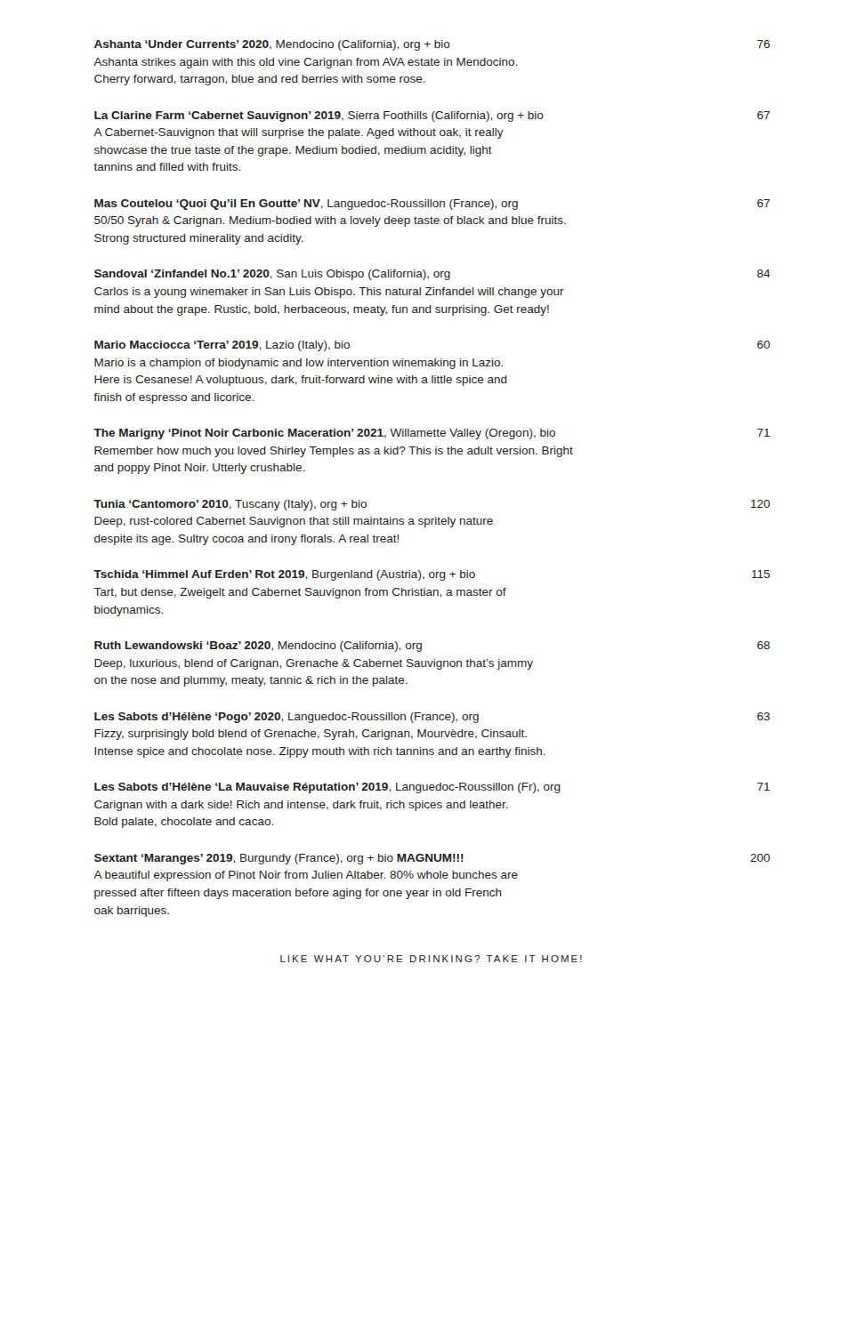76 Ashanta ‘Under Currents’ 2020, Mendocino (California), org + bio Ashanta strikes again with this old vine Carignan from AVA estate in Mendocino. Cherry forward, tarragon, blue and red berries with some rose.
67 La Clarine Farm ‘Cabernet Sauvignon’ 2019, Sierra Foothills (California), org + bio A Cabernet-Sauvignon that will surprise the palate. Aged without oak, it really showcase the true taste of the grape. Medium bodied, medium acidity, light tannins and filled with fruits.
67 Mas Coutelou ‘Quoi Qu’il En Goutte’ NV, Languedoc-Roussillon (France), org 50/50 Syrah & Carignan. Medium-bodied with a lovely deep taste of black and blue fruits. Strong structured minerality and acidity.
84 Sandoval ‘Zinfandel No.1’ 2020, San Luis Obispo (California), org Carlos is a young winemaker in San Luis Obispo. This natural Zinfandel will change your mind about the grape. Rustic, bold, herbaceous, meaty, fun and surprising. Get ready!
60 Mario Macciocca ‘Terra’ 2019, Lazio (Italy), bio Mario is a champion of biodynamic and low intervention winemaking in Lazio. Here is Cesanese! A voluptuous, dark, fruit-forward wine with a little spice and finish of espresso and licorice.
71 The Marigny ‘Pinot Noir Carbonic Maceration’ 2021, Willamette Valley (Oregon), bio Remember how much you loved Shirley Temples as a kid? This is the adult version. Bright and poppy Pinot Noir. Utterly crushable.
120 Tunia ‘Cantomoro’ 2010, Tuscany (Italy), org + bio Deep, rust-colored Cabernet Sauvignon that still maintains a spritely nature despite its age. Sultry cocoa and irony florals. A real treat!
115 Tschida ‘Himmel Auf Erden’ Rot 2019, Burgenland (Austria), org + bio Tart, but dense, Zweigelt and Cabernet Sauvignon from Christian, a master of biodynamics.
68 Ruth Lewandowski ‘Boaz’ 2020, Mendocino (California), org Deep, luxurious, blend of Carignan, Grenache & Cabernet Sauvignon that’s jammy on the nose and plummy, meaty, tannic & rich in the palate.
63 Les Sabots d’Hélène ‘Pogo’ 2020, Languedoc-Roussillon (France), org Fizzy, surprisingly bold blend of Grenache, Syrah, Carignan, Mourvèdre, Cinsault. Intense spice and chocolate nose. Zippy mouth with rich tannins and an earthy finish.
71 Les Sabots d’Hélène ‘La Mauvaise Réputation’ 2019, Languedoc-Roussillon (Fr), org Carignan with a dark side! Rich and intense, dark fruit, rich spices and leather. Bold palate, chocolate and cacao.
200 Sextant ‘Maranges’ 2019, Burgundy (France), org + bio MAGNUM!!! A beautiful expression of Pinot Noir from Julien Altaber. 80% whole bunches are pressed after fifteen days maceration before aging for one year in old French oak barriques.
LIKE WHAT YOU’RE DRINKING? TAKE IT HOME!